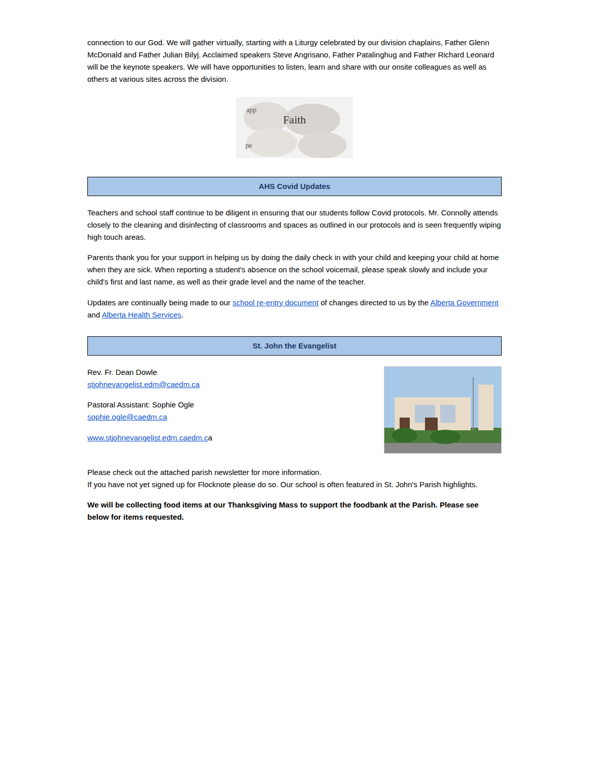connection to our God. We will gather virtually, starting with a Liturgy celebrated by our division chaplains, Father Glenn McDonald and Father Julian Bilyj. Acclaimed speakers Steve Angrisano, Father Patalinghug and Father Richard Leonard will be the keynote speakers. We will have opportunities to listen, learn and share with our onsite colleagues as well as others at various sites across the division.
AHS Covid Updates
Teachers and school staff continue to be diligent in ensuring that our students follow Covid protocols. Mr. Connolly attends closely to the cleaning and disinfecting of classrooms and spaces as outlined in our protocols and is seen frequently wiping high touch areas.
Parents thank you for your support in helping us by doing the daily check in with your child and keeping your child at home when they are sick. When reporting a student's absence on the school voicemail, please speak slowly and include your child's first and last name, as well as their grade level and the name of the teacher.
Updates are continually being made to our school re-entry document of changes directed to us by the Alberta Government and Alberta Health Services.
St. John the Evangelist
Rev. Fr. Dean Dowle
stjohnevangelist.edm@caedm.ca
Pastoral Assistant: Sophie Ogle
sophie.ogle@caedm.ca
www.stjohnevangelist.edm.caedm.ca
Please check out the attached parish newsletter for more information.
If you have not yet signed up for Flocknote please do so. Our school is often featured in St. John's Parish highlights.
We will be collecting food items at our Thanksgiving Mass to support the foodbank at the Parish. Please see below for items requested.